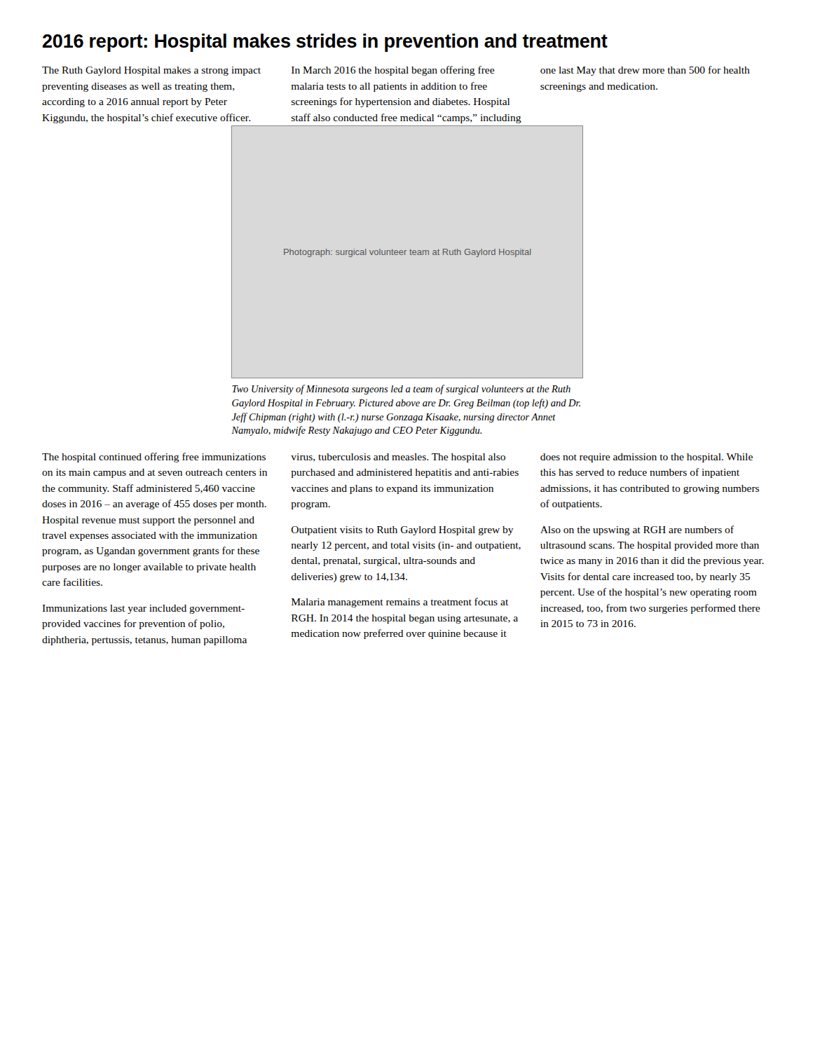2016 report: Hospital makes strides in prevention and treatment
The Ruth Gaylord Hospital makes a strong impact preventing diseases as well as treating them, according to a 2016 annual report by Peter Kiggundu, the hospital’s chief executive officer.
In March 2016 the hospital began offering free malaria tests to all patients in addition to free screenings for hypertension and diabetes. Hospital staff also conducted free medical “camps,” including one last May that drew more than 500 for health screenings and medication.
Photograph: surgical volunteer team at Ruth Gaylord Hospital
Two University of Minnesota surgeons led a team of surgical volunteers at the Ruth Gaylord Hospital in February. Pictured above are Dr. Greg Beilman (top left) and Dr. Jeff Chipman (right) with (l.-r.) nurse Gonzaga Kisaake, nursing director Annet Namyalo, midwife Resty Nakajugo and CEO Peter Kiggundu.
The hospital continued offering free immunizations on its main campus and at seven outreach centers in the community. Staff administered 5,460 vaccine doses in 2016 – an average of 455 doses per month. Hospital revenue must support the personnel and travel expenses associated with the immunization program, as Ugandan government grants for these purposes are no longer available to private health care facilities.
Immunizations last year included government-provided vaccines for prevention of polio, diphtheria, pertussis, tetanus, human papilloma virus, tuberculosis and measles. The hospital also purchased and administered hepatitis and anti-rabies vaccines and plans to expand its immunization program.
Outpatient visits to Ruth Gaylord Hospital grew by nearly 12 percent, and total visits (in- and outpatient, dental, prenatal, surgical, ultra-sounds and deliveries) grew to 14,134.
Malaria management remains a treatment focus at RGH. In 2014 the hospital began using artesunate, a medication now preferred over quinine because it does not require admission to the hospital. While this has served to reduce numbers of inpatient admissions, it has contributed to growing numbers of outpatients.
Also on the upswing at RGH are numbers of ultrasound scans. The hospital provided more than twice as many in 2016 than it did the previous year. Visits for dental care increased too, by nearly 35 percent. Use of the hospital’s new operating room increased, too, from two surgeries performed there in 2015 to 73 in 2016.